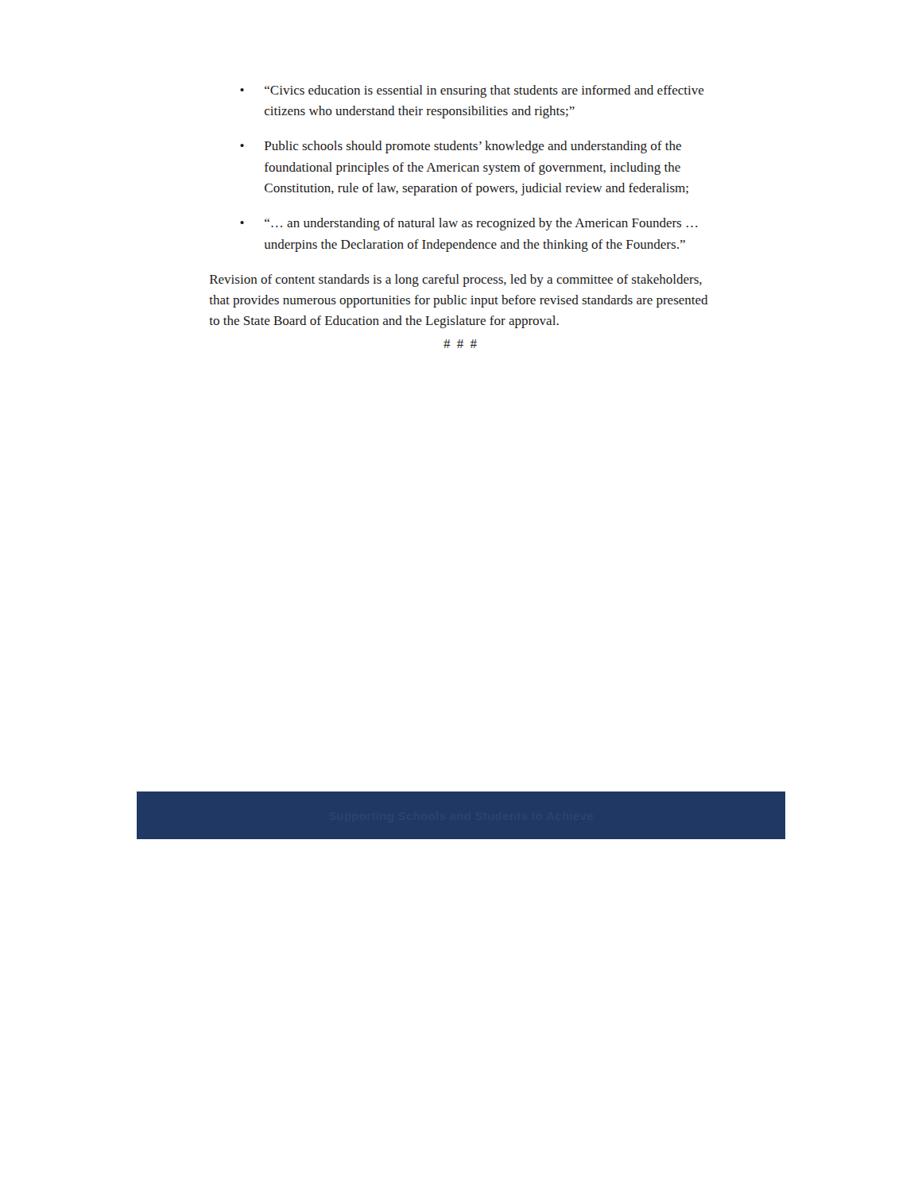“Civics education is essential in ensuring that students are informed and effective citizens who understand their responsibilities and rights;”
Public schools should promote students’ knowledge and understanding of the foundational principles of the American system of government, including the Constitution, rule of law, separation of powers, judicial review and federalism;
“… an understanding of natural law as recognized by the American Founders … underpins the Declaration of Independence and the thinking of the Founders.”
Revision of content standards is a long careful process, led by a committee of stakeholders, that provides numerous opportunities for public input before revised standards are presented to the State Board of Education and the Legislature for approval.
# # #
Supporting Schools and Students to Achieve